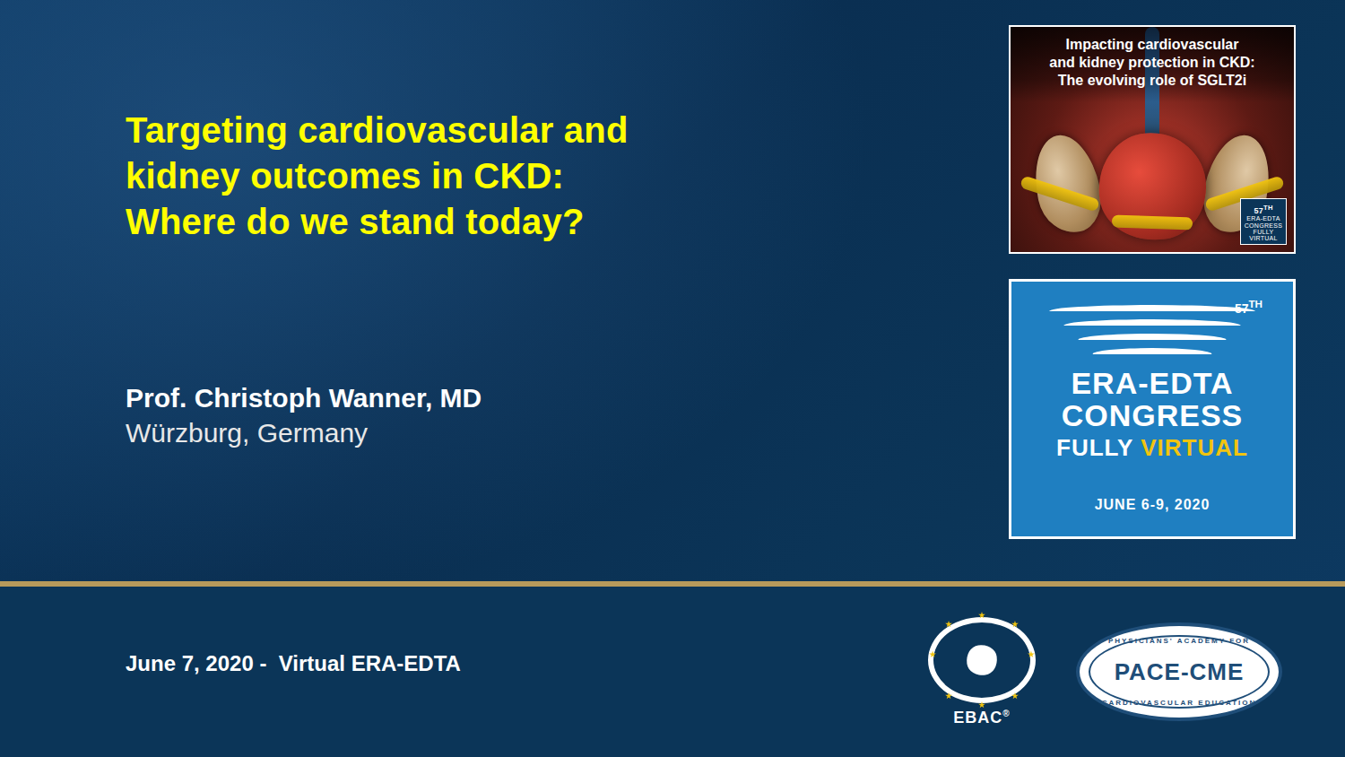Targeting cardiovascular and kidney outcomes in CKD:
Where do we stand today?
Prof. Christoph Wanner, MD
Würzburg, Germany
Impacting cardiovascular
and kidney protection in CKD:
The evolving role of SGLT2i
57TH ERA-EDTA
CONGRESS
FULLY VIRTUAL
57TH
ERA-EDTA
CONGRESS
FULLY VIRTUAL
JUNE 6-9, 2020
June 7, 2020 - Virtual ERA-EDTA
EBAC®
PHYSICIANS' ACADEMY FOR
PACE-CME
CARDIOVASCULAR EDUCATION